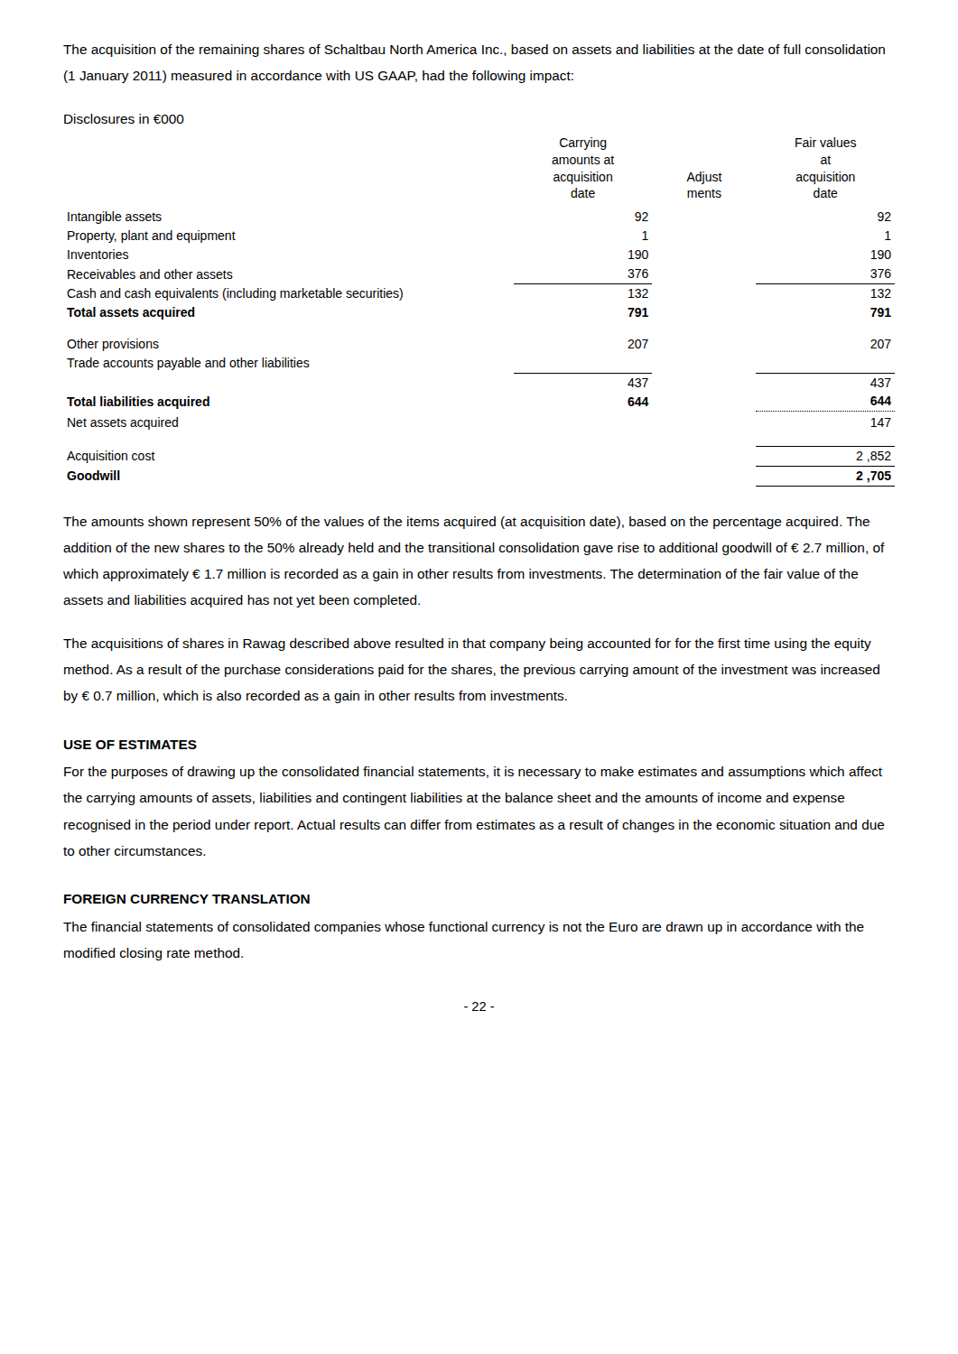The acquisition of the remaining shares of Schaltbau North America Inc., based on assets and liabilities at the date of full consolidation (1 January 2011) measured in accordance with US GAAP, had the following impact:
Disclosures in €000
| | Carrying amounts at acquisition date | Adjust ments | Fair values at acquisition date |
| --- | --- | --- | --- |
| Intangible assets | 92 | | 92 |
| Property, plant and equipment | 1 | | 1 |
| Inventories | 190 | | 190 |
| Receivables and other assets | 376 | | 376 |
| Cash and cash equivalents (including marketable securities) | 132 | | 132 |
| Total assets acquired | 791 | | 791 |
| Other provisions | 207 | | 207 |
| Trade accounts payable and other liabilities | | | |
| | 437 | | 437 |
| Total liabilities acquired | 644 | | 644 |
| Net assets acquired | | | 147 |
| Acquisition cost | | | 2 ,852 |
| Goodwill | | | 2 ,705 |
The amounts shown represent 50% of the values of the items acquired (at acquisition date), based on the percentage acquired. The addition of the new shares to the 50% already held and the transitional consolidation gave rise to additional goodwill of € 2.7 million, of which approximately € 1.7 million is recorded as a gain in other results from investments. The determination of the fair value of the assets and liabilities acquired has not yet been completed.
The acquisitions of shares in Rawag described above resulted in that company being accounted for for the first time using the equity method. As a result of the purchase considerations paid for the shares, the previous carrying amount of the investment was increased by € 0.7 million, which is also recorded as a gain in other results from investments.
Use of estimates
For the purposes of drawing up the consolidated financial statements, it is necessary to make estimates and assumptions which affect the carrying amounts of assets, liabilities and contingent liabilities at the balance sheet and the amounts of income and expense recognised in the period under report. Actual results can differ from estimates as a result of changes in the economic situation and due to other circumstances.
Foreign currency translation
The financial statements of consolidated companies whose functional currency is not the Euro are drawn up in accordance with the modified closing rate method.
- 22 -